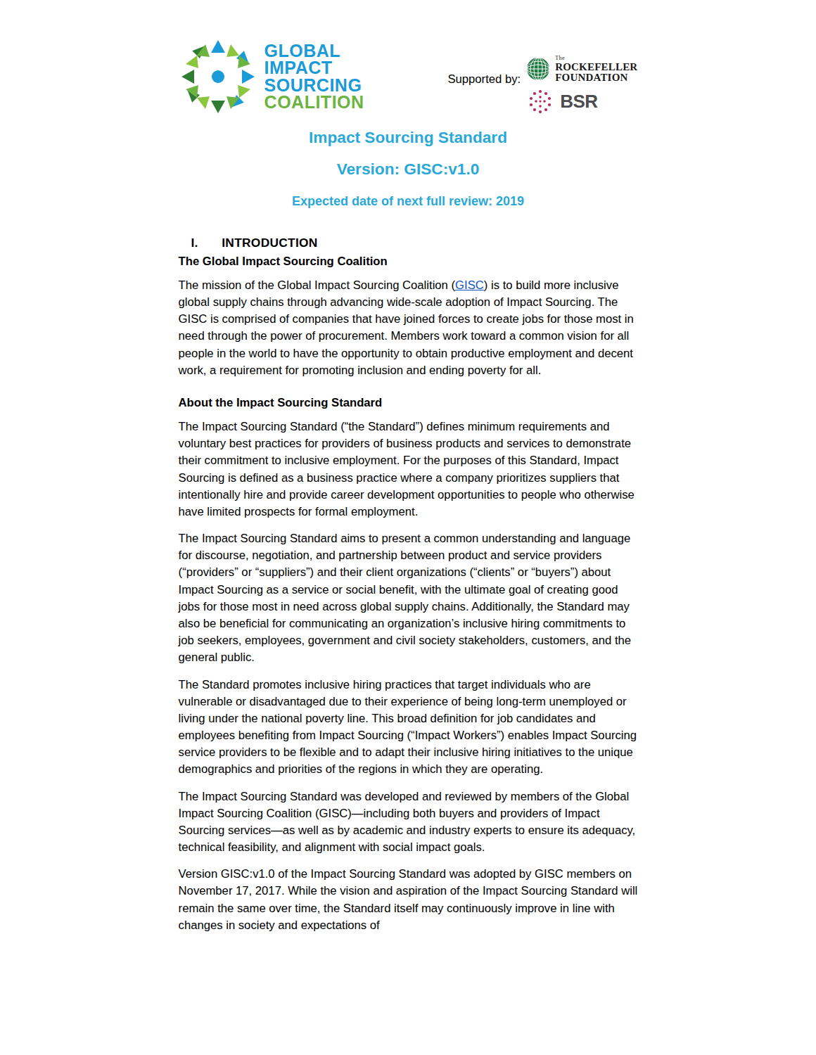GLOBAL
IMPACT
SOURCING
COALITION
Supported by:
The ROCKEFELLER FOUNDATION
BSR
Impact Sourcing Standard
Version: GISC:v1.0
Expected date of next full review: 2019
I. INTRODUCTION
The Global Impact Sourcing Coalition
The mission of the Global Impact Sourcing Coalition (GISC) is to build more inclusive global supply chains through advancing wide-scale adoption of Impact Sourcing. The GISC is comprised of companies that have joined forces to create jobs for those most in need through the power of procurement. Members work toward a common vision for all people in the world to have the opportunity to obtain productive employment and decent work, a requirement for promoting inclusion and ending poverty for all.
About the Impact Sourcing Standard
The Impact Sourcing Standard (“the Standard”) defines minimum requirements and voluntary best practices for providers of business products and services to demonstrate their commitment to inclusive employment. For the purposes of this Standard, Impact Sourcing is defined as a business practice where a company prioritizes suppliers that intentionally hire and provide career development opportunities to people who otherwise have limited prospects for formal employment.
The Impact Sourcing Standard aims to present a common understanding and language for discourse, negotiation, and partnership between product and service providers (“providers” or “suppliers”) and their client organizations (“clients” or “buyers”) about Impact Sourcing as a service or social benefit, with the ultimate goal of creating good jobs for those most in need across global supply chains. Additionally, the Standard may also be beneficial for communicating an organization’s inclusive hiring commitments to job seekers, employees, government and civil society stakeholders, customers, and the general public.
The Standard promotes inclusive hiring practices that target individuals who are vulnerable or disadvantaged due to their experience of being long-term unemployed or living under the national poverty line. This broad definition for job candidates and employees benefiting from Impact Sourcing (“Impact Workers”) enables Impact Sourcing service providers to be flexible and to adapt their inclusive hiring initiatives to the unique demographics and priorities of the regions in which they are operating.
The Impact Sourcing Standard was developed and reviewed by members of the Global Impact Sourcing Coalition (GISC)—including both buyers and providers of Impact Sourcing services—as well as by academic and industry experts to ensure its adequacy, technical feasibility, and alignment with social impact goals.
Version GISC:v1.0 of the Impact Sourcing Standard was adopted by GISC members on November 17, 2017. While the vision and aspiration of the Impact Sourcing Standard will remain the same over time, the Standard itself may continuously improve in line with changes in society and expectations of